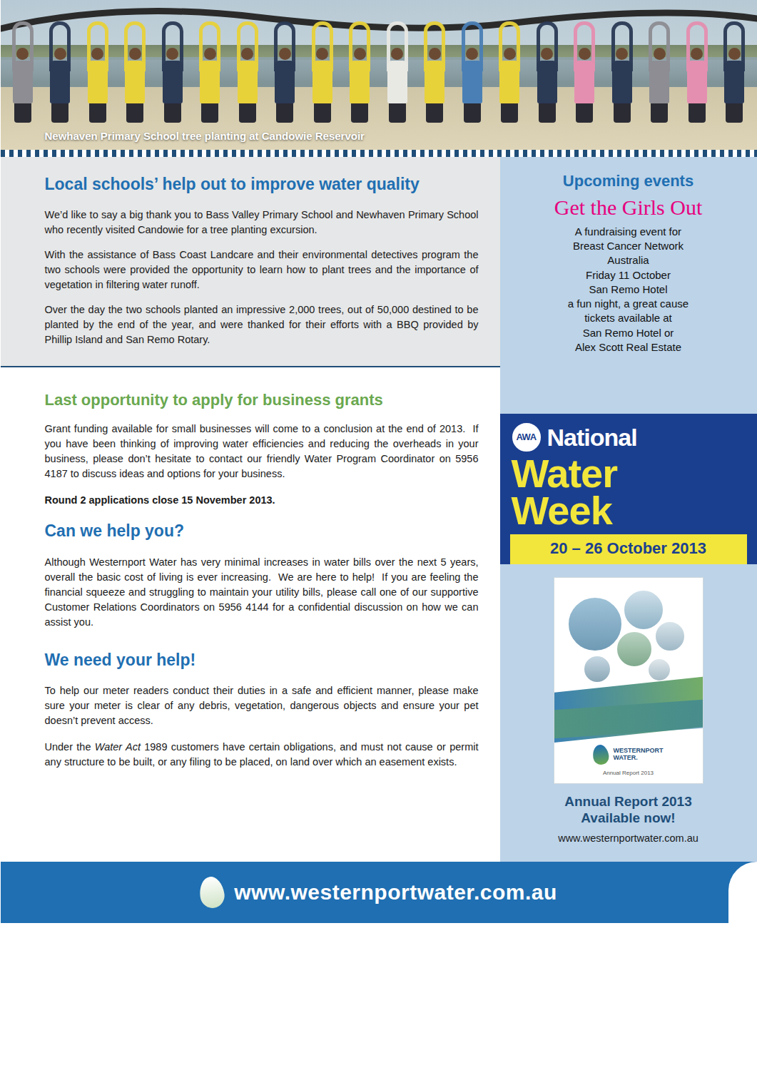Newhaven Primary School tree planting at Candowie Reservoir
Local schools’ help out to improve water quality
We’d like to say a big thank you to Bass Valley Primary School and Newhaven Primary School who recently visited Candowie for a tree planting excursion.
With the assistance of Bass Coast Landcare and their environmental detectives program the two schools were provided the opportunity to learn how to plant trees and the importance of vegetation in filtering water runoff.
Over the day the two schools planted an impressive 2,000 trees, out of 50,000 destined to be planted by the end of the year, and were thanked for their efforts with a BBQ provided by Phillip Island and San Remo Rotary.
Last opportunity to apply for business grants
Grant funding available for small businesses will come to a conclusion at the end of 2013. If you have been thinking of improving water efficiencies and reducing the overheads in your business, please don’t hesitate to contact our friendly Water Program Coordinator on 5956 4187 to discuss ideas and options for your business.
Round 2 applications close 15 November 2013.
Can we help you?
Although Westernport Water has very minimal increases in water bills over the next 5 years, overall the basic cost of living is ever increasing. We are here to help! If you are feeling the financial squeeze and struggling to maintain your utility bills, please call one of our supportive Customer Relations Coordinators on 5956 4144 for a confidential discussion on how we can assist you.
We need your help!
To help our meter readers conduct their duties in a safe and efficient manner, please make sure your meter is clear of any debris, vegetation, dangerous objects and ensure your pet doesn’t prevent access.
Under the Water Act 1989 customers have certain obligations, and must not cause or permit any structure to be built, or any filing to be placed, on land over which an easement exists.
Upcoming events
Get the Girls Out
A fundraising event for
Breast Cancer Network
Australia
Friday 11 October
San Remo Hotel
a fun night, a great cause
tickets available at
San Remo Hotel or
Alex Scott Real Estate
AWA
National
Water
Week
20 – 26 October 2013
WESTERNPORT WATER.
Annual Report 2013
Annual Report 2013
Available now!
www.westernportwater.com.au
www.westernportwater.com.au